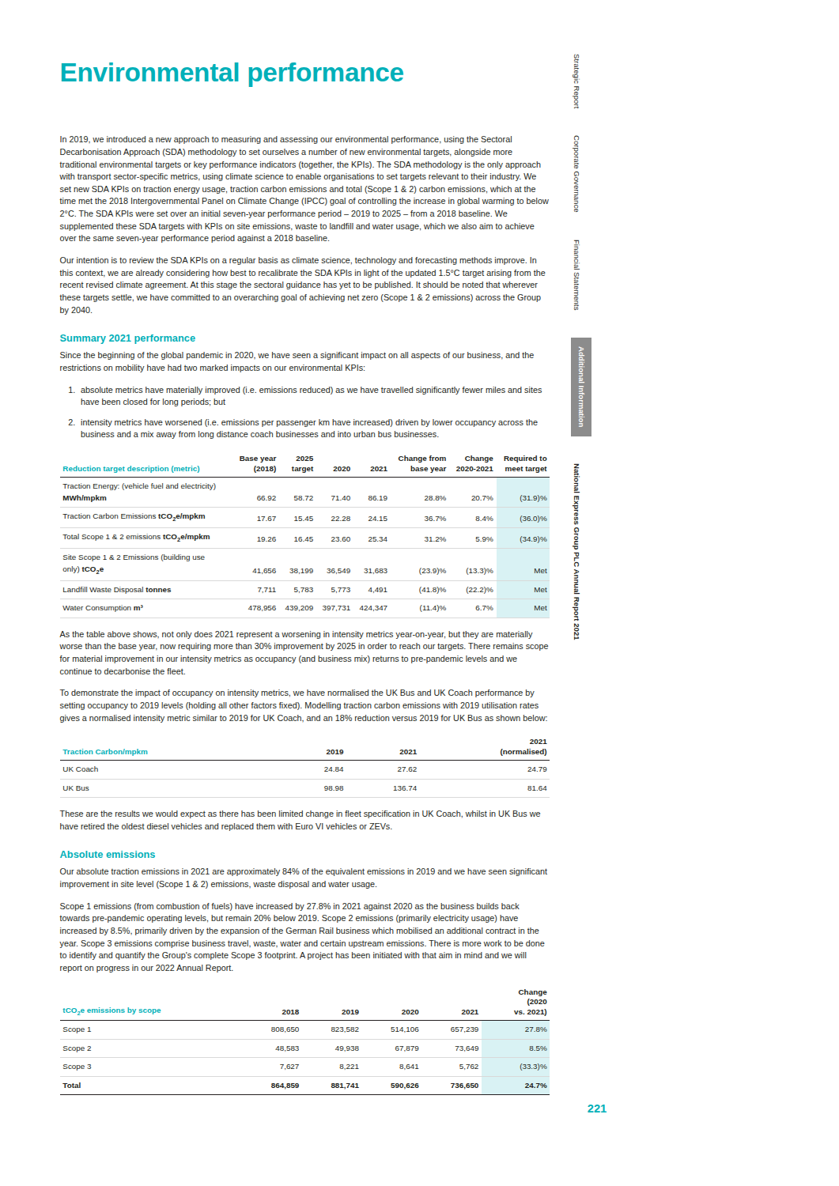Strategic Report
Corporate Governance
Financial Statements
Additional Information
National Express Group PLC Annual Report 2021
Environmental performance
In 2019, we introduced a new approach to measuring and assessing our environmental performance, using the Sectoral Decarbonisation Approach (SDA) methodology to set ourselves a number of new environmental targets, alongside more traditional environmental targets or key performance indicators (together, the KPIs). The SDA methodology is the only approach with transport sector-specific metrics, using climate science to enable organisations to set targets relevant to their industry. We set new SDA KPIs on traction energy usage, traction carbon emissions and total (Scope 1 & 2) carbon emissions, which at the time met the 2018 Intergovernmental Panel on Climate Change (IPCC) goal of controlling the increase in global warming to below 2°C. The SDA KPIs were set over an initial seven-year performance period – 2019 to 2025 – from a 2018 baseline. We supplemented these SDA targets with KPIs on site emissions, waste to landfill and water usage, which we also aim to achieve over the same seven-year performance period against a 2018 baseline.
Our intention is to review the SDA KPIs on a regular basis as climate science, technology and forecasting methods improve. In this context, we are already considering how best to recalibrate the SDA KPIs in light of the updated 1.5°C target arising from the recent revised climate agreement. At this stage the sectoral guidance has yet to be published. It should be noted that wherever these targets settle, we have committed to an overarching goal of achieving net zero (Scope 1 & 2 emissions) across the Group by 2040.
Summary 2021 performance
Since the beginning of the global pandemic in 2020, we have seen a significant impact on all aspects of our business, and the restrictions on mobility have had two marked impacts on our environmental KPIs:
absolute metrics have materially improved (i.e. emissions reduced) as we have travelled significantly fewer miles and sites have been closed for long periods; but
intensity metrics have worsened (i.e. emissions per passenger km have increased) driven by lower occupancy across the business and a mix away from long distance coach businesses and into urban bus businesses.
| Reduction target description (metric) | Base year (2018) | 2025 target | 2020 | 2021 | Change from base year | Change 2020-2021 | Required to meet target |
| --- | --- | --- | --- | --- | --- | --- | --- |
| Traction Energy: (vehicle fuel and electricity) MWh/mpkm | 66.92 | 58.72 | 71.40 | 86.19 | 28.8% | 20.7% | (31.9)% |
| Traction Carbon Emissions tCO 2 e/mpkm | 17.67 | 15.45 | 22.28 | 24.15 | 36.7% | 8.4% | (36.0)% |
| Total Scope 1 & 2 emissions tCO 2 e/mpkm | 19.26 | 16.45 | 23.60 | 25.34 | 31.2% | 5.9% | (34.9)% |
| Site Scope 1 & 2 Emissions (building use only) tCO 2 e | 41,656 | 38,199 | 36,549 | 31,683 | (23.9)% | (13.3)% | Met |
| Landfill Waste Disposal tonnes | 7,711 | 5,783 | 5,773 | 4,491 | (41.8)% | (22.2)% | Met |
| Water Consumption m³ | 478,956 | 439,209 | 397,731 | 424,347 | (11.4)% | 6.7% | Met |
As the table above shows, not only does 2021 represent a worsening in intensity metrics year-on-year, but they are materially worse than the base year, now requiring more than 30% improvement by 2025 in order to reach our targets. There remains scope for material improvement in our intensity metrics as occupancy (and business mix) returns to pre-pandemic levels and we continue to decarbonise the fleet.
To demonstrate the impact of occupancy on intensity metrics, we have normalised the UK Bus and UK Coach performance by setting occupancy to 2019 levels (holding all other factors fixed). Modelling traction carbon emissions with 2019 utilisation rates gives a normalised intensity metric similar to 2019 for UK Coach, and an 18% reduction versus 2019 for UK Bus as shown below:
| Traction Carbon/mpkm | 2019 | 2021 | 2021 (normalised) |
| --- | --- | --- | --- |
| UK Coach | 24.84 | 27.62 | 24.79 |
| UK Bus | 98.98 | 136.74 | 81.64 |
These are the results we would expect as there has been limited change in fleet specification in UK Coach, whilst in UK Bus we have retired the oldest diesel vehicles and replaced them with Euro VI vehicles or ZEVs.
Absolute emissions
Our absolute traction emissions in 2021 are approximately 84% of the equivalent emissions in 2019 and we have seen significant improvement in site level (Scope 1 & 2) emissions, waste disposal and water usage.
Scope 1 emissions (from combustion of fuels) have increased by 27.8% in 2021 against 2020 as the business builds back towards pre-pandemic operating levels, but remain 20% below 2019. Scope 2 emissions (primarily electricity usage) have increased by 8.5%, primarily driven by the expansion of the German Rail business which mobilised an additional contract in the year. Scope 3 emissions comprise business travel, waste, water and certain upstream emissions. There is more work to be done to identify and quantify the Group's complete Scope 3 footprint. A project has been initiated with that aim in mind and we will report on progress in our 2022 Annual Report.
| tCO 2 e emissions by scope | 2018 | 2019 | 2020 | 2021 | Change (2020 vs. 2021) |
| --- | --- | --- | --- | --- | --- |
| Scope 1 | 808,650 | 823,582 | 514,106 | 657,239 | 27.8% |
| Scope 2 | 48,583 | 49,938 | 67,879 | 73,649 | 8.5% |
| Scope 3 | 7,627 | 8,221 | 8,641 | 5,762 | (33.3)% |
| Total | 864,859 | 881,741 | 590,626 | 736,650 | 24.7% |
221